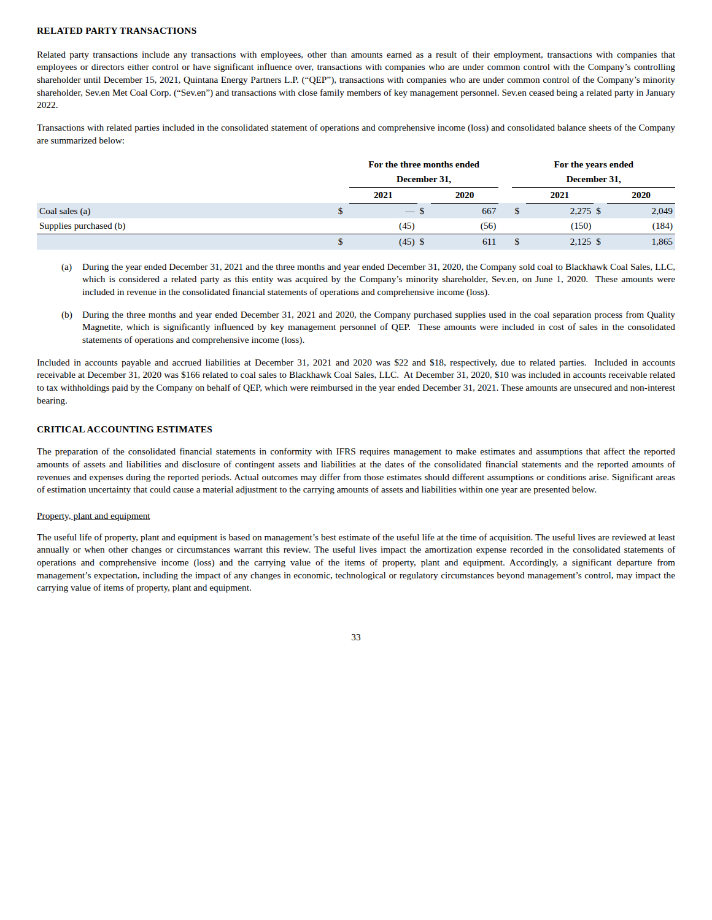RELATED PARTY TRANSACTIONS
Related party transactions include any transactions with employees, other than amounts earned as a result of their employment, transactions with companies that employees or directors either control or have significant influence over, transactions with companies who are under common control with the Company’s controlling shareholder until December 15, 2021, Quintana Energy Partners L.P. (“QEP”), transactions with companies who are under common control of the Company’s minority shareholder, Sev.en Met Coal Corp. (“Sev.en”) and transactions with close family members of key management personnel. Sev.en ceased being a related party in January 2022.
Transactions with related parties included in the consolidated statement of operations and comprehensive income (loss) and consolidated balance sheets of the Company are summarized below:
| | | For the three months ended | | For the years ended |
| --- | --- | --- | --- | --- |
| | | December 31, | | December 31, |
| | | 2021 | | 2020 | | | 2021 | | 2020 |
| Coal sales (a) | $ | — | $ | 667 | | $ | 2,275 | $ | 2,049 |
| Supplies purchased (b) | | (45) | | (56) | | | (150) | | (184) |
| | $ | (45) | $ | 611 | | $ | 2,125 | $ | 1,865 |
(a) During the year ended December 31, 2021 and the three months and year ended December 31, 2020, the Company sold coal to Blackhawk Coal Sales, LLC, which is considered a related party as this entity was acquired by the Company’s minority shareholder, Sev.en, on June 1, 2020. These amounts were included in revenue in the consolidated financial statements of operations and comprehensive income (loss).
(b) During the three months and year ended December 31, 2021 and 2020, the Company purchased supplies used in the coal separation process from Quality Magnetite, which is significantly influenced by key management personnel of QEP. These amounts were included in cost of sales in the consolidated statements of operations and comprehensive income (loss).
Included in accounts payable and accrued liabilities at December 31, 2021 and 2020 was $22 and $18, respectively, due to related parties. Included in accounts receivable at December 31, 2020 was $166 related to coal sales to Blackhawk Coal Sales, LLC. At December 31, 2020, $10 was included in accounts receivable related to tax withholdings paid by the Company on behalf of QEP, which were reimbursed in the year ended December 31, 2021. These amounts are unsecured and non-interest bearing.
CRITICAL ACCOUNTING ESTIMATES
The preparation of the consolidated financial statements in conformity with IFRS requires management to make estimates and assumptions that affect the reported amounts of assets and liabilities and disclosure of contingent assets and liabilities at the dates of the consolidated financial statements and the reported amounts of revenues and expenses during the reported periods. Actual outcomes may differ from those estimates should different assumptions or conditions arise. Significant areas of estimation uncertainty that could cause a material adjustment to the carrying amounts of assets and liabilities within one year are presented below.
Property, plant and equipment
The useful life of property, plant and equipment is based on management’s best estimate of the useful life at the time of acquisition. The useful lives are reviewed at least annually or when other changes or circumstances warrant this review. The useful lives impact the amortization expense recorded in the consolidated statements of operations and comprehensive income (loss) and the carrying value of the items of property, plant and equipment. Accordingly, a significant departure from management’s expectation, including the impact of any changes in economic, technological or regulatory circumstances beyond management’s control, may impact the carrying value of items of property, plant and equipment.
33